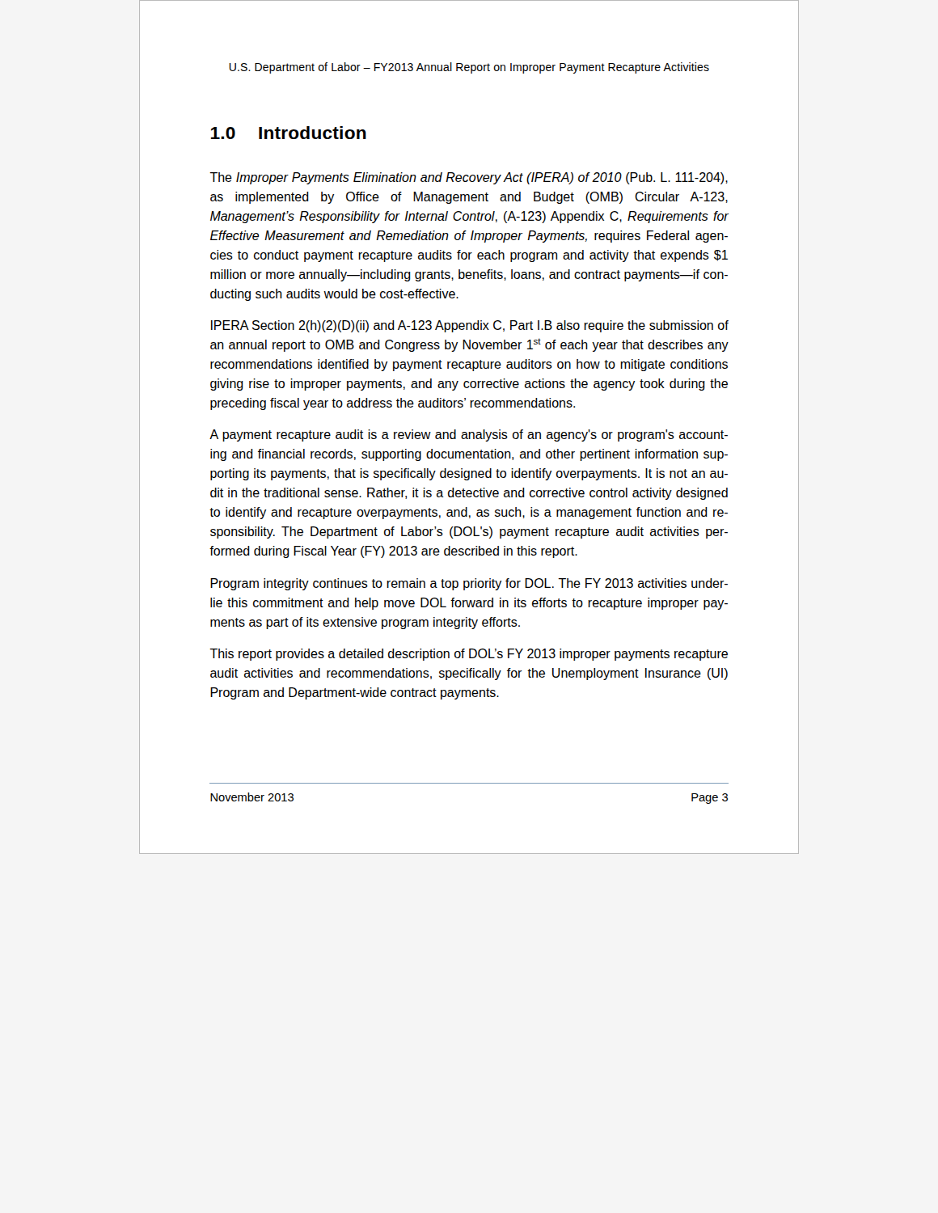U.S. Department of Labor – FY2013 Annual Report on Improper Payment Recapture Activities
1.0 Introduction
The Improper Payments Elimination and Recovery Act (IPERA) of 2010 (Pub. L. 111-204), as implemented by Office of Management and Budget (OMB) Circular A-123, Management’s Responsibility for Internal Control, (A-123) Appendix C, Requirements for Effective Measurement and Remediation of Improper Payments, requires Federal agencies to conduct payment recapture audits for each program and activity that expends $1 million or more annually—including grants, benefits, loans, and contract payments—if conducting such audits would be cost-effective.
IPERA Section 2(h)(2)(D)(ii) and A-123 Appendix C, Part I.B also require the submission of an annual report to OMB and Congress by November 1st of each year that describes any recommendations identified by payment recapture auditors on how to mitigate conditions giving rise to improper payments, and any corrective actions the agency took during the preceding fiscal year to address the auditors’ recommendations.
A payment recapture audit is a review and analysis of an agency's or program's accounting and financial records, supporting documentation, and other pertinent information supporting its payments, that is specifically designed to identify overpayments. It is not an audit in the traditional sense. Rather, it is a detective and corrective control activity designed to identify and recapture overpayments, and, as such, is a management function and responsibility. The Department of Labor’s (DOL's) payment recapture audit activities performed during Fiscal Year (FY) 2013 are described in this report.
Program integrity continues to remain a top priority for DOL. The FY 2013 activities underlie this commitment and help move DOL forward in its efforts to recapture improper payments as part of its extensive program integrity efforts.
This report provides a detailed description of DOL’s FY 2013 improper payments recapture audit activities and recommendations, specifically for the Unemployment Insurance (UI) Program and Department-wide contract payments.
November 2013 Page 3